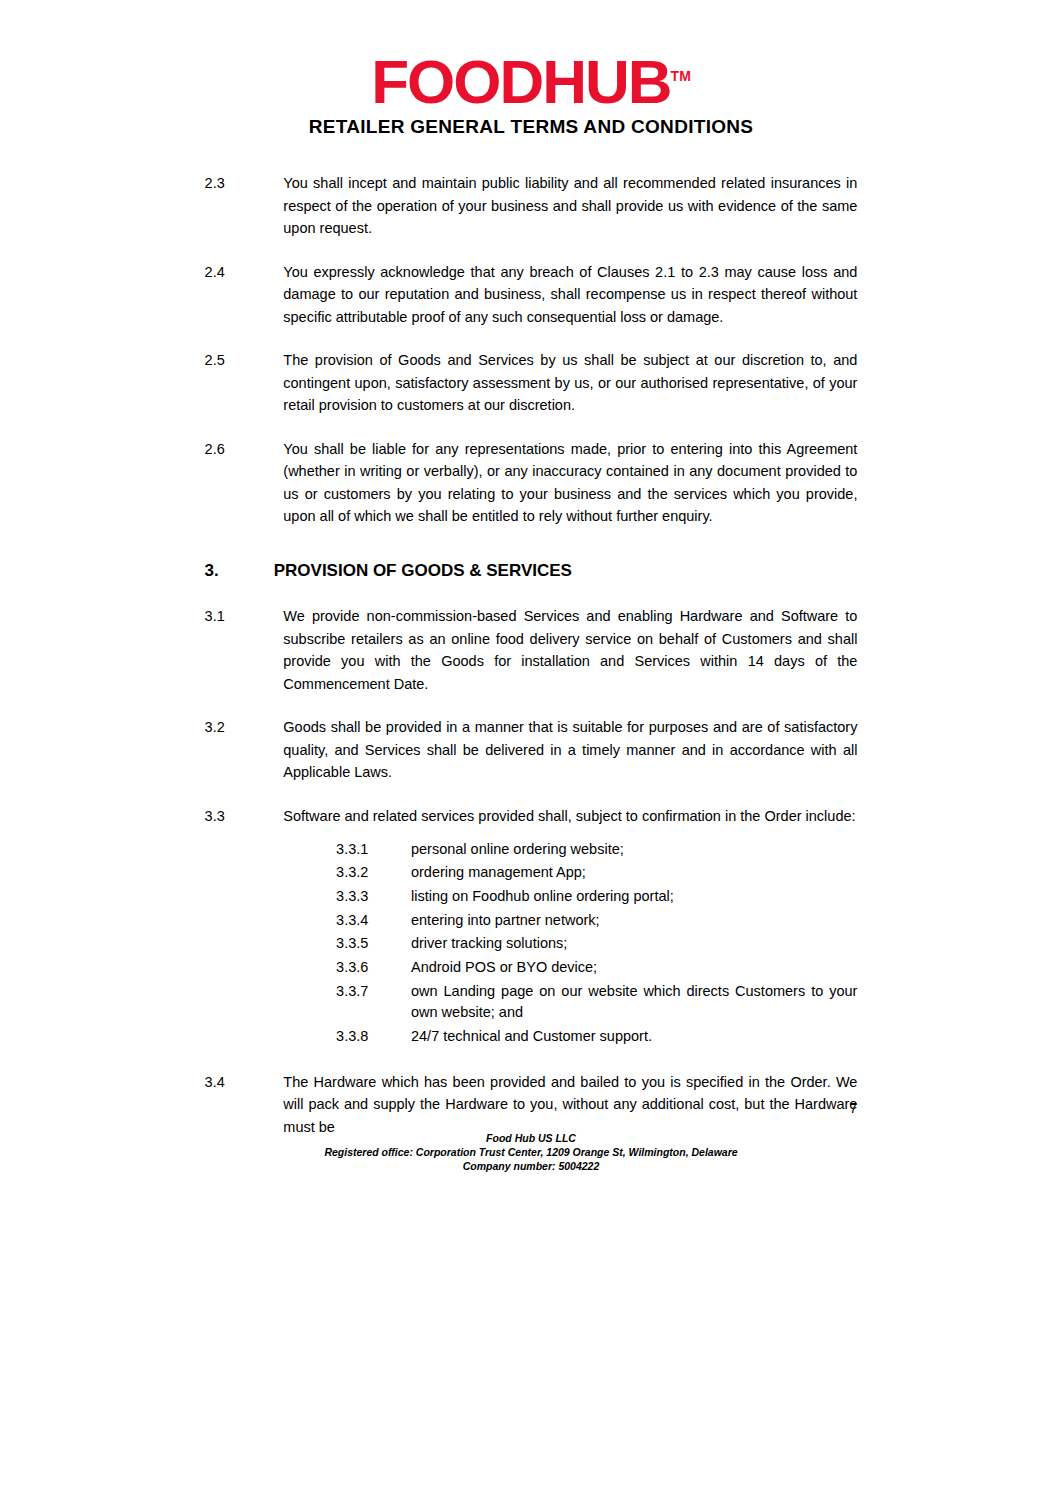FOODHUBTM
RETAILER GENERAL TERMS AND CONDITIONS
2.3 You shall incept and maintain public liability and all recommended related insurances in respect of the operation of your business and shall provide us with evidence of the same upon request.
2.4 You expressly acknowledge that any breach of Clauses 2.1 to 2.3 may cause loss and damage to our reputation and business, shall recompense us in respect thereof without specific attributable proof of any such consequential loss or damage.
2.5 The provision of Goods and Services by us shall be subject at our discretion to, and contingent upon, satisfactory assessment by us, or our authorised representative, of your retail provision to customers at our discretion.
2.6 You shall be liable for any representations made, prior to entering into this Agreement (whether in writing or verbally), or any inaccuracy contained in any document provided to us or customers by you relating to your business and the services which you provide, upon all of which we shall be entitled to rely without further enquiry.
3. PROVISION OF GOODS & SERVICES
3.1 We provide non-commission-based Services and enabling Hardware and Software to subscribe retailers as an online food delivery service on behalf of Customers and shall provide you with the Goods for installation and Services within 14 days of the Commencement Date.
3.2 Goods shall be provided in a manner that is suitable for purposes and are of satisfactory quality, and Services shall be delivered in a timely manner and in accordance with all Applicable Laws.
3.3 Software and related services provided shall, subject to confirmation in the Order include:
3.3.1 personal online ordering website;
3.3.2 ordering management App;
3.3.3 listing on Foodhub online ordering portal;
3.3.4 entering into partner network;
3.3.5 driver tracking solutions;
3.3.6 Android POS or BYO device;
3.3.7 own Landing page on our website which directs Customers to your own website; and
3.3.824/7 technical and Customer support.
3.4 The Hardware which has been provided and bailed to you is specified in the Order. We will pack and supply the Hardware to you, without any additional cost, but the Hardware must be
7
Food Hub US LLC
Registered office: Corporation Trust Center, 1209 Orange St, Wilmington, Delaware
Company number: 5004222